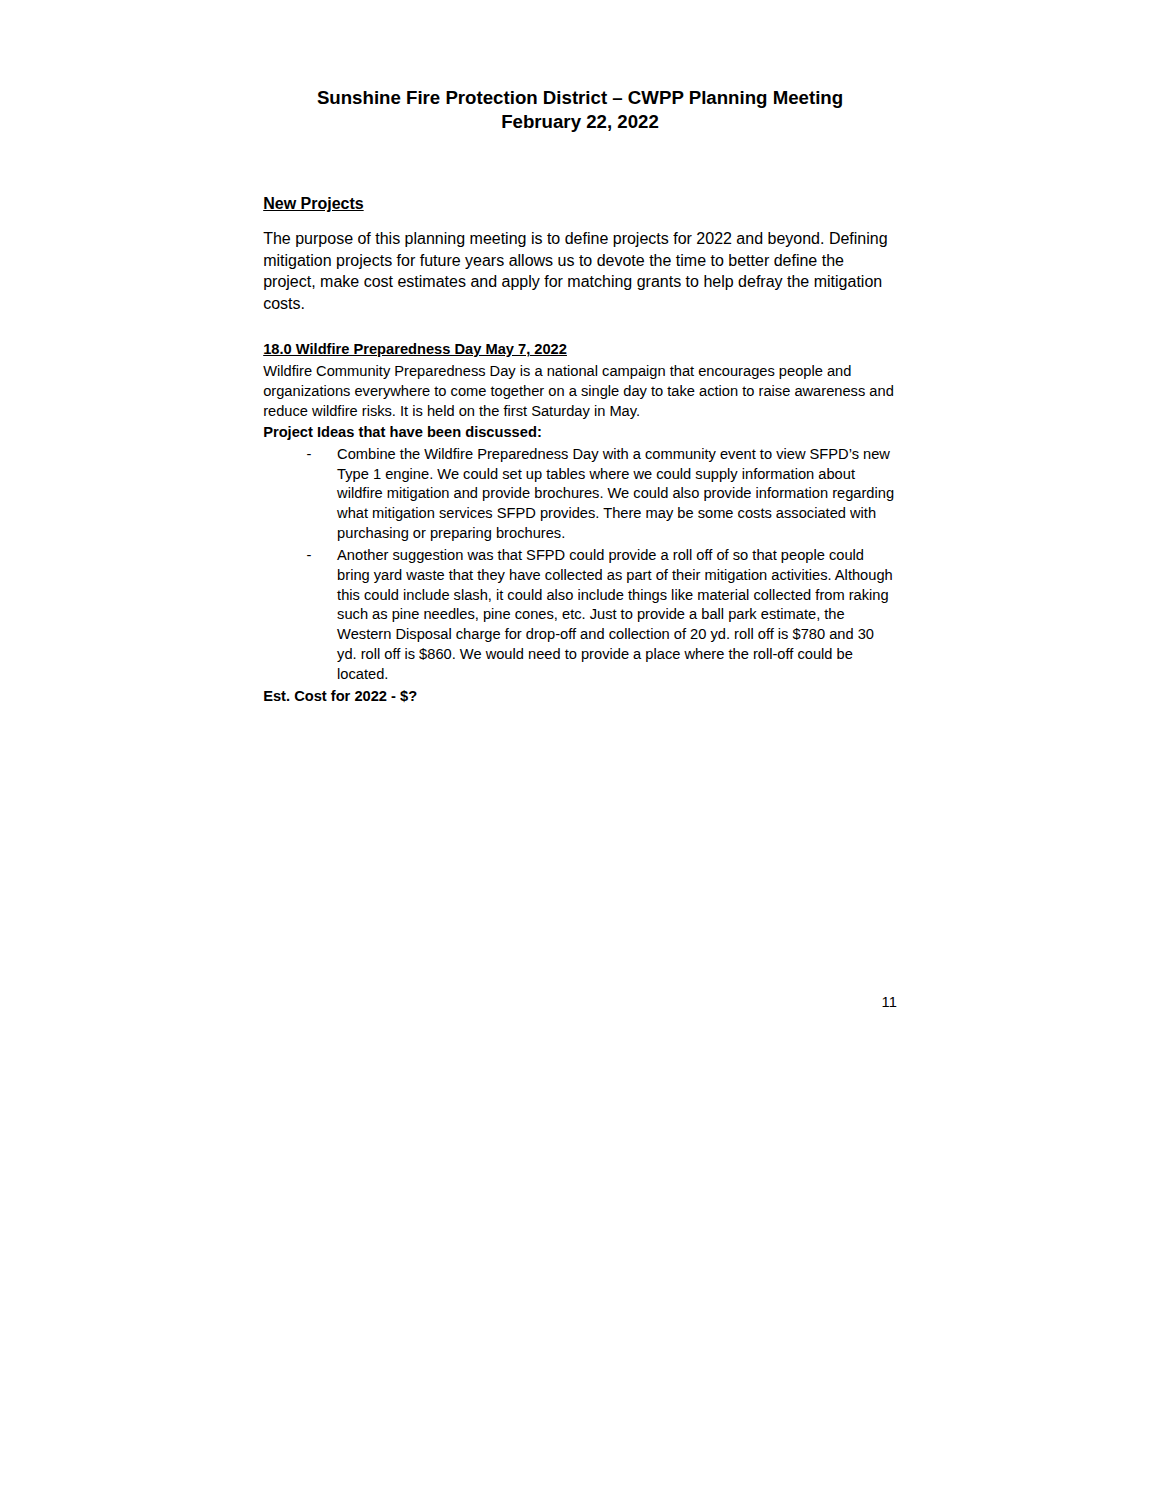Sunshine Fire Protection District – CWPP Planning Meeting
February 22, 2022
New Projects
The purpose of this planning meeting is to define projects for 2022 and beyond. Defining mitigation projects for future years allows us to devote the time to better define the project, make cost estimates and apply for matching grants to help defray the mitigation costs.
18.0 Wildfire Preparedness Day May 7, 2022
Wildfire Community Preparedness Day is a national campaign that encourages people and organizations everywhere to come together on a single day to take action to raise awareness and reduce wildfire risks. It is held on the first Saturday in May.
Project Ideas that have been discussed:
Combine the Wildfire Preparedness Day with a community event to view SFPD’s new Type 1 engine. We could set up tables where we could supply information about wildfire mitigation and provide brochures. We could also provide information regarding what mitigation services SFPD provides. There may be some costs associated with purchasing or preparing brochures.
Another suggestion was that SFPD could provide a roll off of so that people could bring yard waste that they have collected as part of their mitigation activities. Although this could include slash, it could also include things like material collected from raking such as pine needles, pine cones, etc. Just to provide a ball park estimate, the Western Disposal charge for drop-off and collection of 20 yd. roll off is $780 and 30 yd. roll off is $860. We would need to provide a place where the roll-off could be located.
Est. Cost for 2022 - $?
11